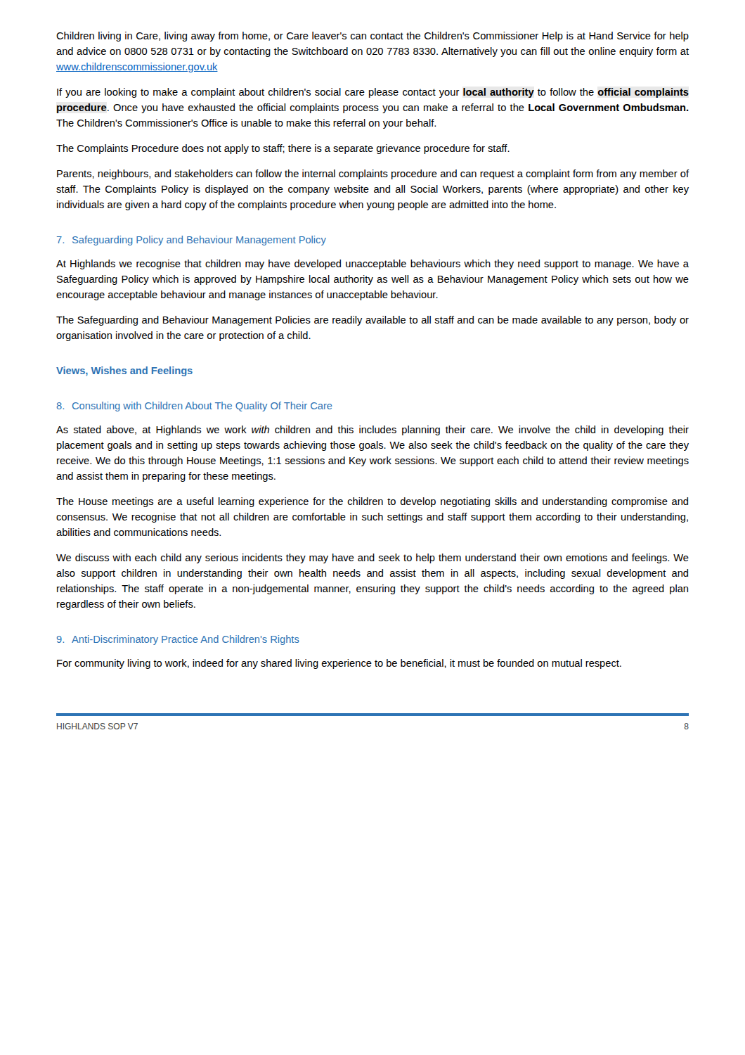Children living in Care, living away from home, or Care leaver's can contact the Children's Commissioner Help is at Hand Service for help and advice on 0800 528 0731 or by contacting the Switchboard on 020 7783 8330. Alternatively you can fill out the online enquiry form at www.childrenscommissioner.gov.uk
If you are looking to make a complaint about children's social care please contact your local authority to follow the official complaints procedure. Once you have exhausted the official complaints process you can make a referral to the Local Government Ombudsman. The Children's Commissioner's Office is unable to make this referral on your behalf.
The Complaints Procedure does not apply to staff; there is a separate grievance procedure for staff.
Parents, neighbours, and stakeholders can follow the internal complaints procedure and can request a complaint form from any member of staff. The Complaints Policy is displayed on the company website and all Social Workers, parents (where appropriate) and other key individuals are given a hard copy of the complaints procedure when young people are admitted into the home.
7. Safeguarding Policy and Behaviour Management Policy
At Highlands we recognise that children may have developed unacceptable behaviours which they need support to manage. We have a Safeguarding Policy which is approved by Hampshire local authority as well as a Behaviour Management Policy which sets out how we encourage acceptable behaviour and manage instances of unacceptable behaviour.
The Safeguarding and Behaviour Management Policies are readily available to all staff and can be made available to any person, body or organisation involved in the care or protection of a child.
Views, Wishes and Feelings
8. Consulting with Children About The Quality Of Their Care
As stated above, at Highlands we work with children and this includes planning their care. We involve the child in developing their placement goals and in setting up steps towards achieving those goals. We also seek the child's feedback on the quality of the care they receive. We do this through House Meetings, 1:1 sessions and Key work sessions. We support each child to attend their review meetings and assist them in preparing for these meetings.
The House meetings are a useful learning experience for the children to develop negotiating skills and understanding compromise and consensus. We recognise that not all children are comfortable in such settings and staff support them according to their understanding, abilities and communications needs.
We discuss with each child any serious incidents they may have and seek to help them understand their own emotions and feelings. We also support children in understanding their own health needs and assist them in all aspects, including sexual development and relationships. The staff operate in a non-judgemental manner, ensuring they support the child's needs according to the agreed plan regardless of their own beliefs.
9. Anti-Discriminatory Practice And Children's Rights
For community living to work, indeed for any shared living experience to be beneficial, it must be founded on mutual respect.
HIGHLANDS SOP V7 8